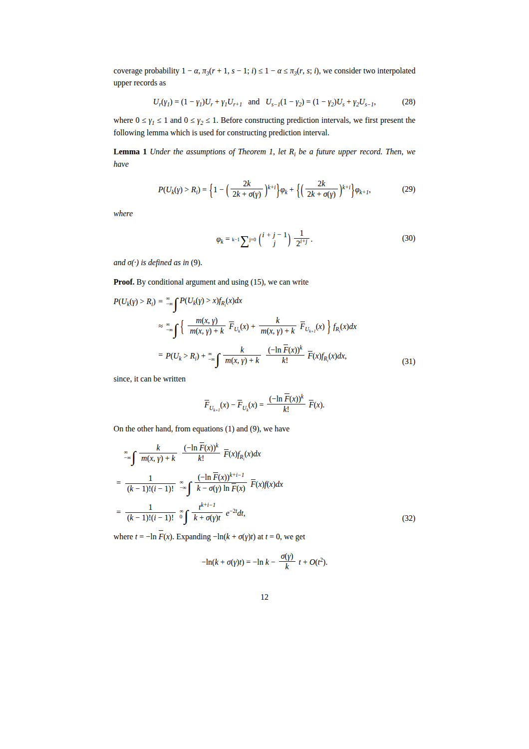coverage probability 1 − α, π3(r + 1, s − 1; i) ≤ 1 − α ≤ π3(r, s; i), we consider two interpolated upper records as
Ur(γ1) = (1 − γ1)Ur + γ1Ur+1 and Us−1(1 − γ2) = (1 − γ2)Us + γ2Us−1,
(28)
where 0 ≤ γ1 ≤ 1 and 0 ≤ γ2 ≤ 1. Before constructing prediction intervals, we first present the following lemma which is used for constructing prediction interval.
Lemma 1 Under the assumptions of Theorem 1, let Ri be a future upper record. Then, we have
P(Uk(γ) > Ri) = {1 − (2k 2k + σ(γ))k+i}φk + {(2k 2k + σ(γ))k+i}φk+1,
(29)
where
φk = k−1∑j=0 (i + j − 1 j) 12i+j.
(30)
and σ(·) is defined as in (9).
Proof. By conditional argument and using (15), we can write
P(Uk(γ) > Ri)
=
∞−∞∫ P(Uk(γ) > x)fRi(x)dx
≈
∞−∞∫ { m(x, γ) m(x, γ) + k FUk(x) + km(x, γ) + k FUk+1(x) } fRi(x)dx
=
P(Uk > Ri) + ∞−∞∫ km(x, γ) + k (−ln F(x))k k! F(x)fRi(x)dx,
(31)
since, it can be written
FUk+1(x) − FUk(x) = (−ln F(x))k k! F(x).
On the other hand, from equations (1) and (9), we have
∞−∞∫ km(x, γ) + k (−ln F(x))k k! F(x)fRi(x)dx
=
1(k − 1)!(i − 1)! ∞−∞∫ (−ln F(x))k+i−1 k − σ(γ) ln F(x) F(x)f(x)dx
=
1(k − 1)!(i − 1)! ∞0∫ tk+i−1 k + σ(γ)t e−2tdt,
(32)
where t = −ln F(x). Expanding −ln(k + σ(γ)t) at t = 0, we get
−ln(k + σ(γ)t) = −ln k − σ(γ) k t + O(t2).
12